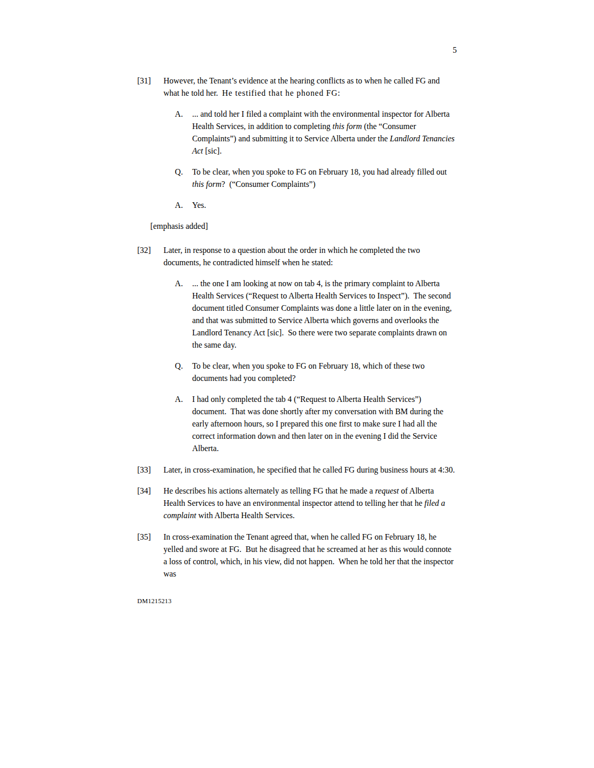5
[31]
However, the Tenant’s evidence at the hearing conflicts as to when he called FG and what he told her. He testified that he phoned FG:
A.
... and told her I filed a complaint with the environmental inspector for Alberta Health Services, in addition to completing this form (the “Consumer Complaints”) and submitting it to Service Alberta under the Landlord Tenancies Act [sic].
Q.
To be clear, when you spoke to FG on February 18, you had already filled out this form? (“Consumer Complaints”)
A.
Yes.
[emphasis added]
[32]
Later, in response to a question about the order in which he completed the two documents, he contradicted himself when he stated:
A.
... the one I am looking at now on tab 4, is the primary complaint to Alberta Health Services (“Request to Alberta Health Services to Inspect”). The second document titled Consumer Complaints was done a little later on in the evening, and that was submitted to Service Alberta which governs and overlooks the Landlord Tenancy Act [sic]. So there were two separate complaints drawn on the same day.
Q.
To be clear, when you spoke to FG on February 18, which of these two documents had you completed?
A.
I had only completed the tab 4 (“Request to Alberta Health Services”) document. That was done shortly after my conversation with BM during the early afternoon hours, so I prepared this one first to make sure I had all the correct information down and then later on in the evening I did the Service Alberta.
[33]
Later, in cross-examination, he specified that he called FG during business hours at 4:30.
[34]
He describes his actions alternately as telling FG that he made a request of Alberta Health Services to have an environmental inspector attend to telling her that he filed a complaint with Alberta Health Services.
[35]
In cross-examination the Tenant agreed that, when he called FG on February 18, he yelled and swore at FG. But he disagreed that he screamed at her as this would connote a loss of control, which, in his view, did not happen. When he told her that the inspector was
DM1215213